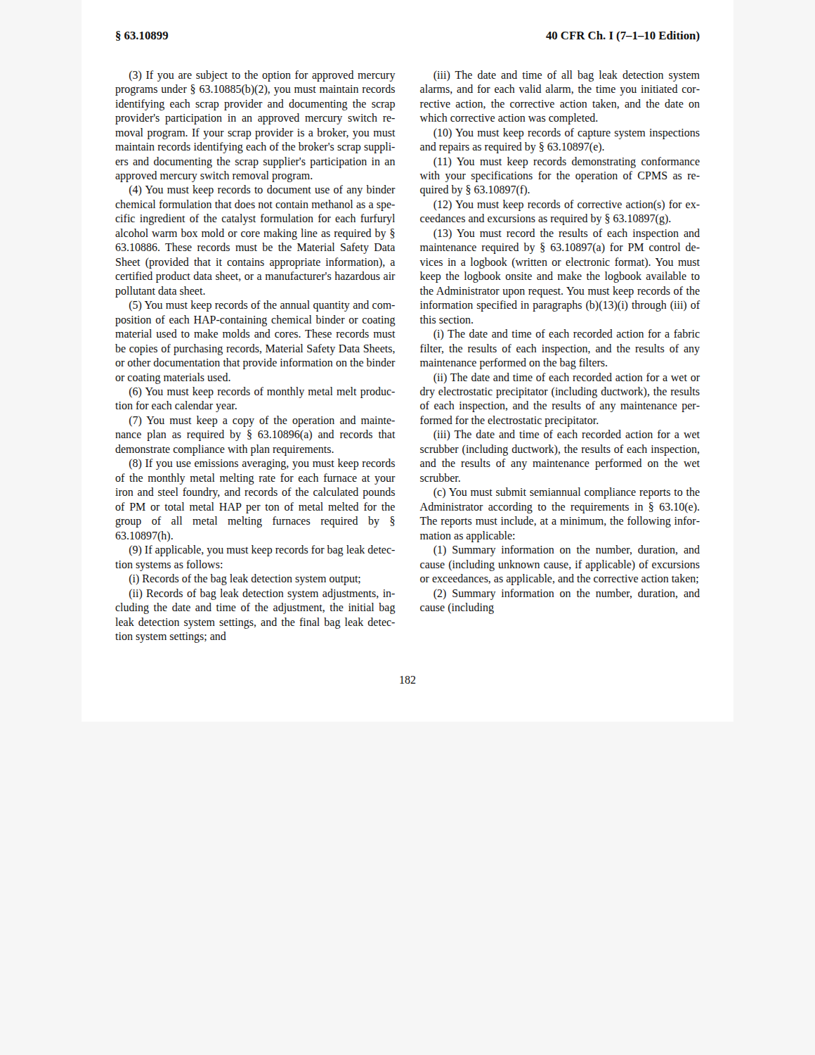§ 63.10899 40 CFR Ch. I (7–1–10 Edition)
(3) If you are subject to the option for approved mercury programs under § 63.10885(b)(2), you must maintain records identifying each scrap provider and documenting the scrap provider's participation in an approved mercury switch removal program. If your scrap provider is a broker, you must maintain records identifying each of the broker's scrap suppliers and documenting the scrap supplier's participation in an approved mercury switch removal program.
(4) You must keep records to document use of any binder chemical formulation that does not contain methanol as a specific ingredient of the catalyst formulation for each furfuryl alcohol warm box mold or core making line as required by § 63.10886. These records must be the Material Safety Data Sheet (provided that it contains appropriate information), a certified product data sheet, or a manufacturer's hazardous air pollutant data sheet.
(5) You must keep records of the annual quantity and composition of each HAP-containing chemical binder or coating material used to make molds and cores. These records must be copies of purchasing records, Material Safety Data Sheets, or other documentation that provide information on the binder or coating materials used.
(6) You must keep records of monthly metal melt production for each calendar year.
(7) You must keep a copy of the operation and maintenance plan as required by § 63.10896(a) and records that demonstrate compliance with plan requirements.
(8) If you use emissions averaging, you must keep records of the monthly metal melting rate for each furnace at your iron and steel foundry, and records of the calculated pounds of PM or total metal HAP per ton of metal melted for the group of all metal melting furnaces required by § 63.10897(h).
(9) If applicable, you must keep records for bag leak detection systems as follows:
(i) Records of the bag leak detection system output;
(ii) Records of bag leak detection system adjustments, including the date and time of the adjustment, the initial bag leak detection system settings, and the final bag leak detection system settings; and
(iii) The date and time of all bag leak detection system alarms, and for each valid alarm, the time you initiated corrective action, the corrective action taken, and the date on which corrective action was completed.
(10) You must keep records of capture system inspections and repairs as required by § 63.10897(e).
(11) You must keep records demonstrating conformance with your specifications for the operation of CPMS as required by § 63.10897(f).
(12) You must keep records of corrective action(s) for exceedances and excursions as required by § 63.10897(g).
(13) You must record the results of each inspection and maintenance required by § 63.10897(a) for PM control devices in a logbook (written or electronic format). You must keep the logbook onsite and make the logbook available to the Administrator upon request. You must keep records of the information specified in paragraphs (b)(13)(i) through (iii) of this section.
(i) The date and time of each recorded action for a fabric filter, the results of each inspection, and the results of any maintenance performed on the bag filters.
(ii) The date and time of each recorded action for a wet or dry electrostatic precipitator (including ductwork), the results of each inspection, and the results of any maintenance performed for the electrostatic precipitator.
(iii) The date and time of each recorded action for a wet scrubber (including ductwork), the results of each inspection, and the results of any maintenance performed on the wet scrubber.
(c) You must submit semiannual compliance reports to the Administrator according to the requirements in § 63.10(e). The reports must include, at a minimum, the following information as applicable:
(1) Summary information on the number, duration, and cause (including unknown cause, if applicable) of excursions or exceedances, as applicable, and the corrective action taken;
(2) Summary information on the number, duration, and cause (including
182